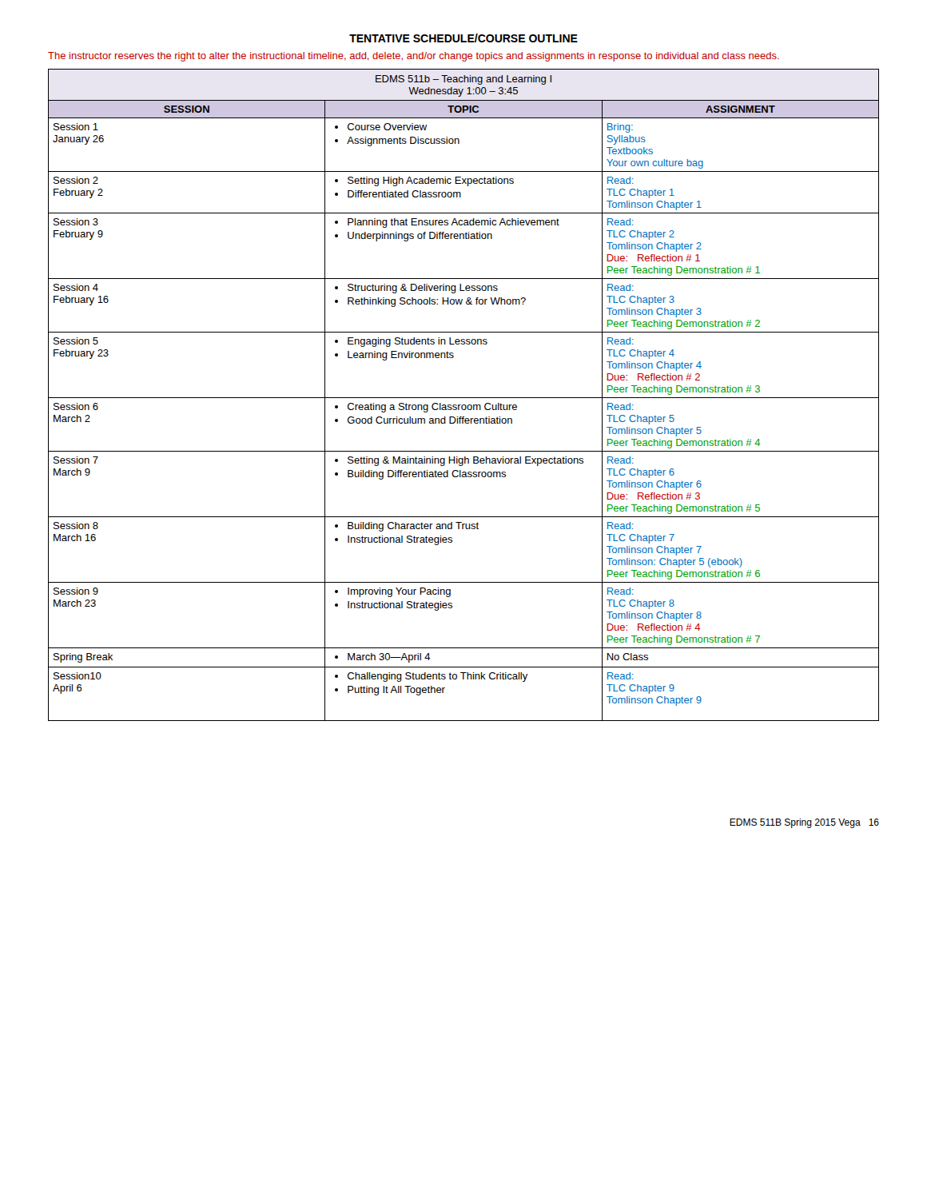TENTATIVE SCHEDULE/COURSE OUTLINE
The instructor reserves the right to alter the instructional timeline, add, delete, and/or change topics and assignments in response to individual and class needs.
| EDMS 511b – Teaching and Learning I Wednesday 1:00 – 3:45 |
| SESSION | TOPIC | ASSIGNMENT |
| Session 1 January 26 | Course Overview Assignments Discussion | Bring: Syllabus Textbooks Your own culture bag |
| Session 2 February 2 | Setting High Academic Expectations Differentiated Classroom | Read: TLC Chapter 1 Tomlinson Chapter 1 |
| Session 3 February 9 | Planning that Ensures Academic Achievement Underpinnings of Differentiation | Read: TLC Chapter 2 Tomlinson Chapter 2 Due: Reflection # 1 Peer Teaching Demonstration # 1 |
| Session 4 February 16 | Structuring & Delivering Lessons Rethinking Schools: How & for Whom? | Read: TLC Chapter 3 Tomlinson Chapter 3 Peer Teaching Demonstration # 2 |
| Session 5 February 23 | Engaging Students in Lessons Learning Environments | Read: TLC Chapter 4 Tomlinson Chapter 4 Due: Reflection # 2 Peer Teaching Demonstration # 3 |
| Session 6 March 2 | Creating a Strong Classroom Culture Good Curriculum and Differentiation | Read: TLC Chapter 5 Tomlinson Chapter 5 Peer Teaching Demonstration # 4 |
| Session 7 March 9 | Setting & Maintaining High Behavioral Expectations Building Differentiated Classrooms | Read: TLC Chapter 6 Tomlinson Chapter 6 Due: Reflection # 3 Peer Teaching Demonstration # 5 |
| Session 8 March 16 | Building Character and Trust Instructional Strategies | Read: TLC Chapter 7 Tomlinson Chapter 7 Tomlinson: Chapter 5 (ebook) Peer Teaching Demonstration # 6 |
| Session 9 March 23 | Improving Your Pacing Instructional Strategies | Read: TLC Chapter 8 Tomlinson Chapter 8 Due: Reflection # 4 Peer Teaching Demonstration # 7 |
| Spring Break | March 30—April 4 | No Class |
| Session10 April 6 | Challenging Students to Think Critically Putting It All Together | Read: TLC Chapter 9 Tomlinson Chapter 9 |
EDMS 511B Spring 2015 Vega 16